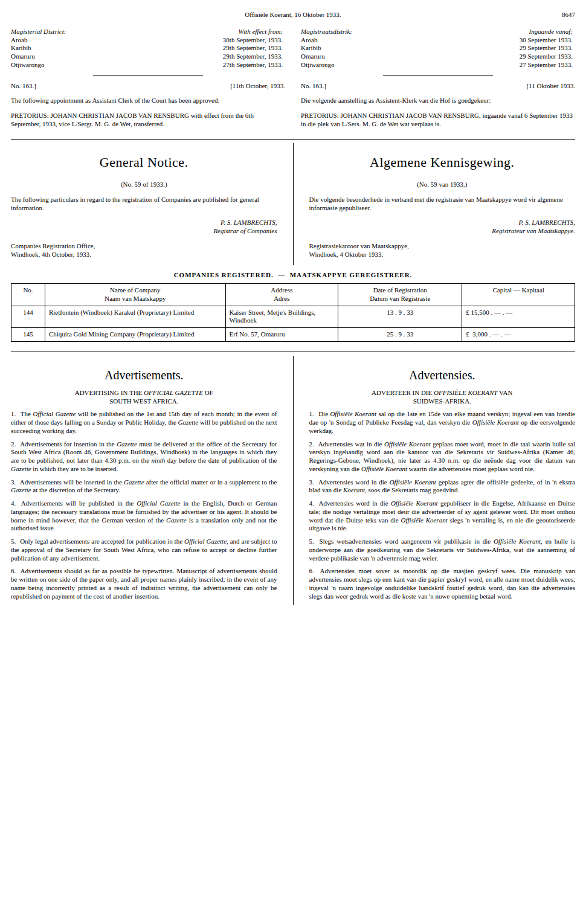Offisiële Koerant, 16 Oktober 1933. 8647
| Magisterial District: | With effect from: |
| Aroab | 30th September, 1933. |
| Karibib | 29th September, 1933. |
| Omaruru | 29th September, 1933. |
| Otjiwarongo | 27th September, 1933. |
No. 163.] [11th October, 1933.
The following appointment as Assistant Clerk of the Court has been approved:
PRETORIUS: JOHANN CHRISTIAN JACOB VAN RENSBURG with effect from the 6th September, 1933, vice L/Sergt. M. G. de Wet, transferred.
| Magistraatsdistrik: | Ingaande vanaf: |
| Aroab | 30 September 1933. |
| Karibib | 29 September 1933. |
| Omaruru | 29 September 1933. |
| Otjiwarongo | 27 September 1933. |
No. 163.] [11 Oktober 1933.
Die volgende aanstelling as Assistent-Klerk van die Hof is goedgekeur:
PRETORIUS: JOHANN CHRISTIAN JACOB VAN RENSBURG, ingaande vanaf 6 September 1933 in die plek van L/Sers. M. G. de Wet wat verplaas is.
General Notice.
Algemene Kennisgewing.
(No. 59 of 1933.)
The following particulars in regard to the registration of Companies are published for general information.
P. S. LAMBRECHTS,
Registrar of Companies
Companies Registration Office,
Windhoek, 4th October, 1933.
(No. 59 van 1933.)
Die volgende besonderhede in verband met die registrasie van Maatskappye word vir algemene informasie gepubliseer.
P. S. LAMBRECHTS,
Registrateur van Maatskappye.
Registrasiekantoor van Maatskappye,
Windhoek, 4 Oktober 1933.
COMPANIES REGISTERED. — MAATSKAPPYE GEREGISTREER.
| No. | Name of Company Naam van Maatskappy | Address Adres | Date of Registration Datum van Registrasie | Capital — Kapitaal |
| --- | --- | --- | --- | --- |
| 144 | Rietfontein (Windhoek) Karakul (Proprietary) Limited | Kaiser Street, Metje's Buildings, Windhoek | 13 . 9 . 33 | £ 15,500 . — . — |
| 145 | Chiquita Gold Mining Company (Proprietary) Limited | Erf No. 57, Omaruru | 25 . 9 . 33 | £ 3,000 . — . — |
Advertisements.
Advertensies.
ADVERTISING IN THE OFFICIAL GAZETTE OF
SOUTH WEST AFRICA.
1. The Official Gazette will be published on the 1st and 15th day of each month; in the event of either of those days falling on a Sunday or Public Holiday, the Gazette will be published on the next succeeding working day.
2. Advertisements for insertion in the Gazette must be delivered at the office of the Secretary for South West Africa (Room 46, Government Buildings, Windhoek) in the languages in which they are to be published, not later than 4.30 p.m. on the ninth day before the date of publication of the Gazette in which they are to be inserted.
3. Advertisements will be inserted in the Gazette after the official matter or in a supplement to the Gazette at the discretion of the Secretary.
4. Advertisements will be published in the Official Gazette in the English, Dutch or German languages; the necessary translations must be furnished by the advertiser or his agent. It should be borne in mind however, that the German version of the Gazette is a translation only and not the authorised issue.
5. Only legal advertisements are accepted for publication in the Official Gazette, and are subject to the approval of the Secretary for South West Africa, who can refuse to accept or decline further publication of any advertisement.
6. Advertisements should as far as possible be typewritten. Manuscript of advertisements should be written on one side of the paper only, and all proper names plainly inscribed; in the event of any name being incorrectly printed as a result of indistinct writing, the advertisement can only be republished on payment of the cost of another insertion.
ADVERTEER IN DIE OFFISIËLE KOERANT VAN
SUIDWES-AFRIKA.
1. Die Offisiële Koerant sal op die 1ste en 15de van elke maand verskyn; ingeval een van hierdie dae op 'n Sondag of Publieke Feesdag val, dan verskyn die Offisiële Koerant op die eersvolgende werkdag.
2. Advertensies wat in die Offisiële Koerant geplaas moet word, moet in die taal waarin hulle sal verskyn ingehandig word aan die kantoor van die Sekretaris vir Suidwes-Afrika (Kamer 46, Regerings-Geboue, Windhoek), nie later as 4.30 n.m. op die neënde dag voor die datum van verskyning van die Offisiële Koerant waarin die advertensies moet geplaas word nie.
3. Advertensies word in die Offisiële Koerant geplaas agter die offisiële gedeelte, of in 'n ekstra blad van die Koerant, soos die Sekretaris mag goedvind.
4. Advertensies word in die Offisiële Koerant gepubliseer in die Engelse, Afrikaanse en Duitse tale; die nodige vertalinge moet deur die adverteerder of sy agent gelewer word. Dit moet onthou word dat die Duitse teks van die Offisiële Koerant slegs 'n vertaling is, en nie die geoutoriseerde uitgawe is nie.
5. Slegs wetsadvertensies word aangeneem vir publikasie in die Offisiële Koerant, en hulle is onderworpe aan die goedkeuring van die Sekretaris vir Suidwes-Afrika, wat die aanneming of verdere publikasie van 'n advertensie mag weier.
6. Advertensies moet sover as moontlik op die masjien geskryf wees. Die manuskrip van advertensies moet slegs op een kant van die papier geskryf word, en alle name moet duidelik wees; ingeval 'n naam ingevolge onduidelike handskrif foutief gedruk word, dan kan die advertensies slegs dan weer gedruk word as die koste van 'n nuwe opneming betaal word.